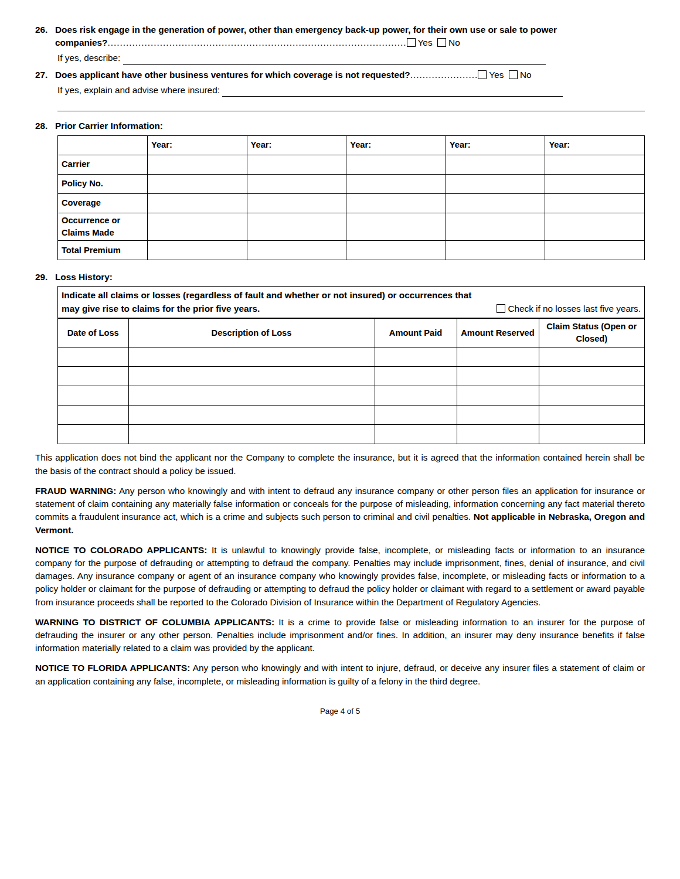26.
Does risk engage in the generation of power, other than emergency back-up power, for their own use or sale to power companies?................................................................................................. Yes No
If yes, describe:
27.
Does applicant have other business ventures for which coverage is not requested?...................... Yes No
If yes, explain and advise where insured:
28.
Prior Carrier Information:
| | Year: | Year: | Year: | Year: | Year: |
| --- | --- | --- | --- | --- | --- |
| Carrier | | | | | |
| Policy No. | | | | | |
| Coverage | | | | | |
| Occurrence or Claims Made | | | | | |
| Total Premium | | | | | |
29.
Loss History:
Indicate all claims or losses (regardless of fault and whether or not insured) or occurrences that may give rise to claims for the prior five years.
Check if no losses last five years.
| Date of Loss | Description of Loss | Amount Paid | Amount Reserved | Claim Status (Open or Closed) |
| --- | --- | --- | --- | --- |
This application does not bind the applicant nor the Company to complete the insurance, but it is agreed that the information contained herein shall be the basis of the contract should a policy be issued.
FRAUD WARNING: Any person who knowingly and with intent to defraud any insurance company or other person files an application for insurance or statement of claim containing any materially false information or conceals for the purpose of misleading, information concerning any fact material thereto commits a fraudulent insurance act, which is a crime and subjects such person to criminal and civil penalties. Not applicable in Nebraska, Oregon and Vermont.
NOTICE TO COLORADO APPLICANTS: It is unlawful to knowingly provide false, incomplete, or misleading facts or information to an insurance company for the purpose of defrauding or attempting to defraud the company. Penalties may include imprisonment, fines, denial of insurance, and civil damages. Any insurance company or agent of an insurance company who knowingly provides false, incomplete, or misleading facts or information to a policy holder or claimant for the purpose of defrauding or attempting to defraud the policy holder or claimant with regard to a settlement or award payable from insurance proceeds shall be reported to the Colorado Division of Insurance within the Department of Regulatory Agencies.
WARNING TO DISTRICT OF COLUMBIA APPLICANTS: It is a crime to provide false or misleading information to an insurer for the purpose of defrauding the insurer or any other person. Penalties include imprisonment and/or fines. In addition, an insurer may deny insurance benefits if false information materially related to a claim was provided by the applicant.
NOTICE TO FLORIDA APPLICANTS: Any person who knowingly and with intent to injure, defraud, or deceive any insurer files a statement of claim or an application containing any false, incomplete, or misleading information is guilty of a felony in the third degree.
Page 4 of 5